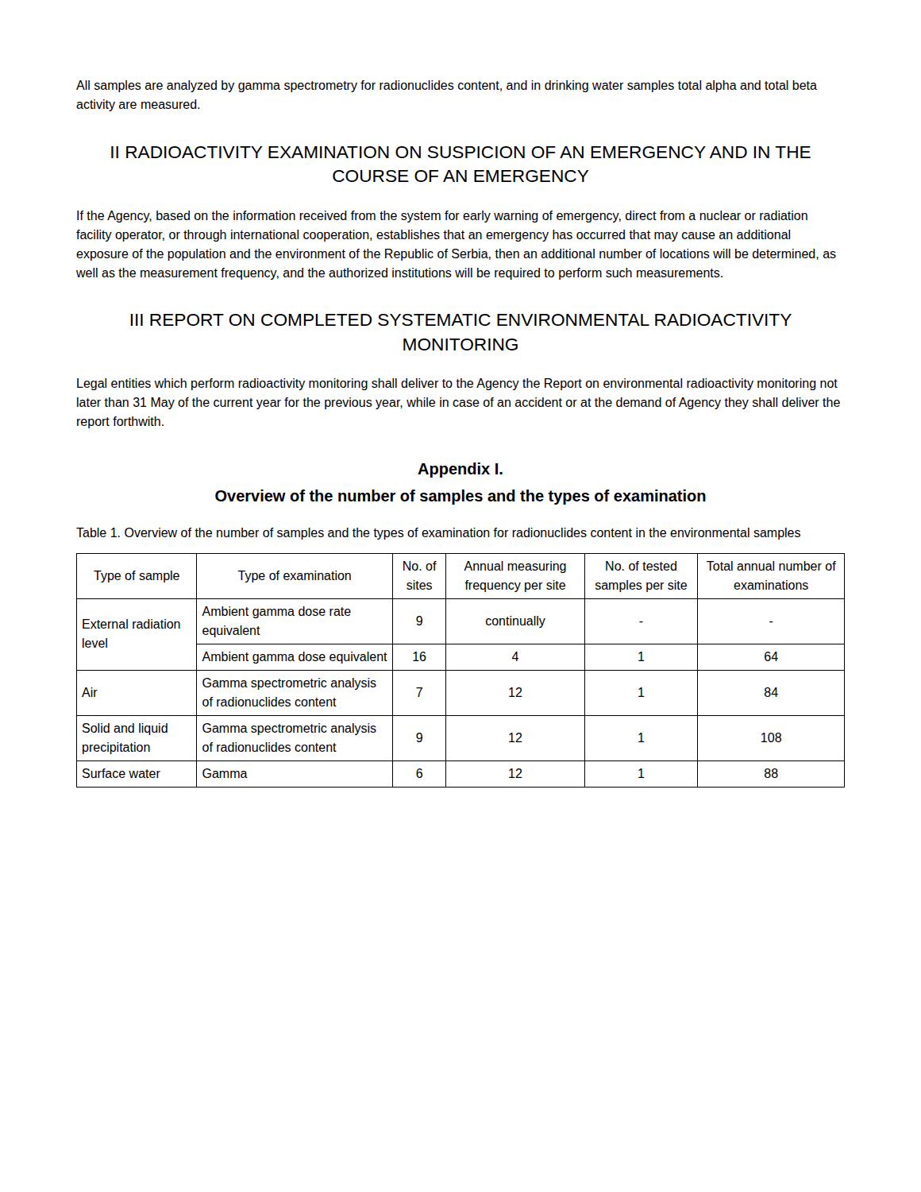All samples are analyzed by gamma spectrometry for radionuclides content, and in drinking water samples total alpha and total beta activity are measured.
II RADIOACTIVITY EXAMINATION ON SUSPICION OF AN EMERGENCY AND IN THE COURSE OF AN EMERGENCY
If the Agency, based on the information received from the system for early warning of emergency, direct from a nuclear or radiation facility operator, or through international cooperation, establishes that an emergency has occurred that may cause an additional exposure of the population and the environment of the Republic of Serbia, then an additional number of locations will be determined, as well as the measurement frequency, and the authorized institutions will be required to perform such measurements.
III REPORT ON COMPLETED SYSTEMATIC ENVIRONMENTAL RADIOACTIVITY MONITORING
Legal entities which perform radioactivity monitoring shall deliver to the Agency the Report on environmental radioactivity monitoring not later than 31 May of the current year for the previous year, while in case of an accident or at the demand of Agency they shall deliver the report forthwith.
Appendix I.
Overview of the number of samples and the types of examination
Table 1. Overview of the number of samples and the types of examination for radionuclides content in the environmental samples
| Type of sample | Type of examination | No. of sites | Annual measuring frequency per site | No. of tested samples per site | Total annual number of examinations |
| --- | --- | --- | --- | --- | --- |
| External radiation level | Ambient gamma dose rate equivalent | 9 | continually | - | - |
| Ambient gamma dose equivalent | 16 | 4 | 1 | 64 |
| Air | Gamma spectrometric analysis of radionuclides content | 7 | 12 | 1 | 84 |
| Solid and liquid precipitation | Gamma spectrometric analysis of radionuclides content | 9 | 12 | 1 | 108 |
| Surface water | Gamma | 6 | 12 | 1 | 88 |